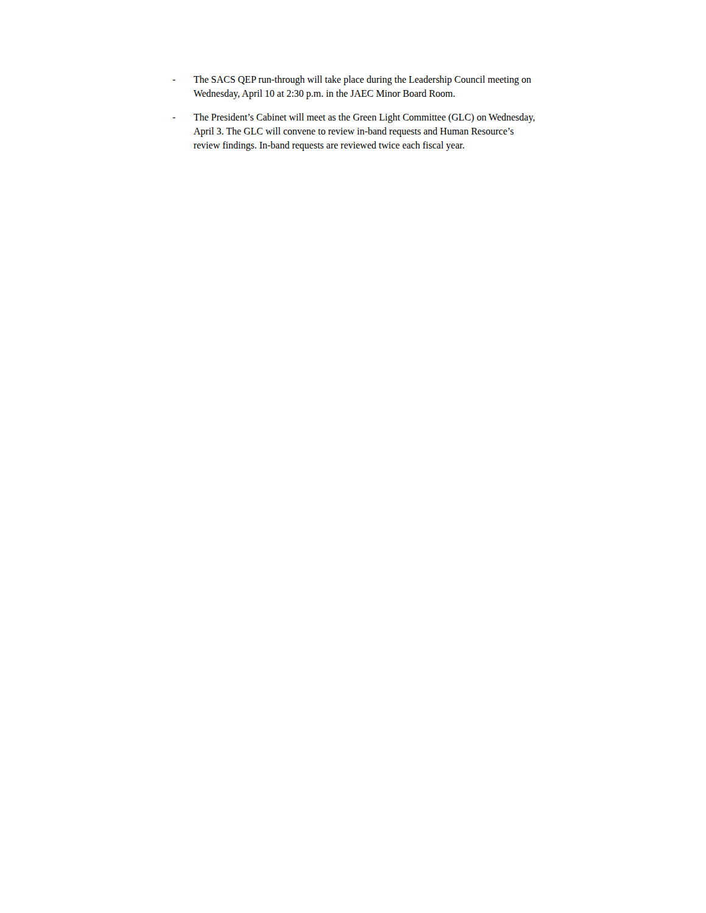The SACS QEP run-through will take place during the Leadership Council meeting on Wednesday, April 10 at 2:30 p.m. in the JAEC Minor Board Room.
The President’s Cabinet will meet as the Green Light Committee (GLC) on Wednesday, April 3. The GLC will convene to review in-band requests and Human Resource’s review findings. In-band requests are reviewed twice each fiscal year.